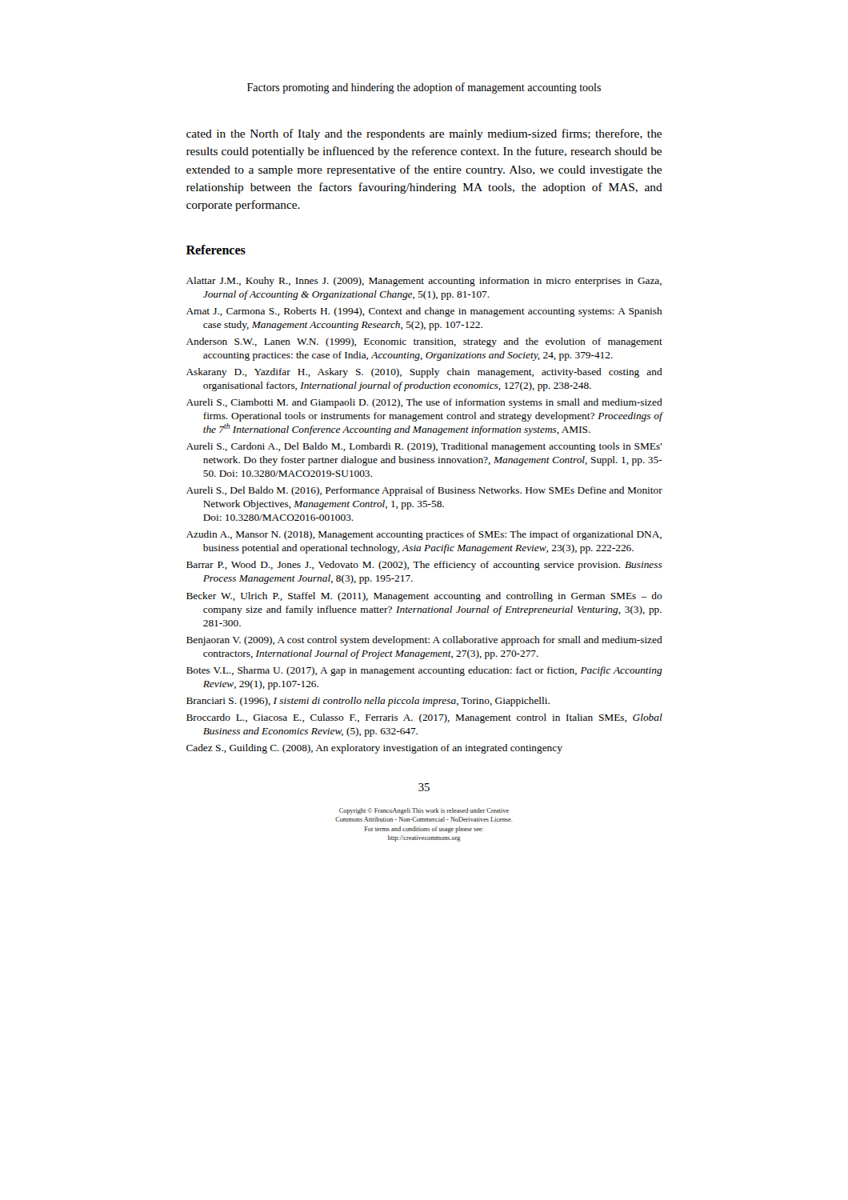Factors promoting and hindering the adoption of management accounting tools
cated in the North of Italy and the respondents are mainly medium-sized firms; therefore, the results could potentially be influenced by the reference context. In the future, research should be extended to a sample more representative of the entire country. Also, we could investigate the relationship between the factors favouring/hindering MA tools, the adoption of MAS, and corporate performance.
References
Alattar J.M., Kouhy R., Innes J. (2009), Management accounting information in micro enterprises in Gaza, Journal of Accounting & Organizational Change, 5(1), pp. 81-107.
Amat J., Carmona S., Roberts H. (1994), Context and change in management accounting systems: A Spanish case study, Management Accounting Research, 5(2), pp. 107-122.
Anderson S.W., Lanen W.N. (1999), Economic transition, strategy and the evolution of management accounting practices: the case of India, Accounting, Organizations and Society, 24, pp. 379-412.
Askarany D., Yazdifar H., Askary S. (2010), Supply chain management, activity-based costing and organisational factors, International journal of production economics, 127(2), pp. 238-248.
Aureli S., Ciambotti M. and Giampaoli D. (2012), The use of information systems in small and medium-sized firms. Operational tools or instruments for management control and strategy development? Proceedings of the 7th International Conference Accounting and Management information systems, AMIS.
Aureli S., Cardoni A., Del Baldo M., Lombardi R. (2019), Traditional management accounting tools in SMEs' network. Do they foster partner dialogue and business innovation?, Management Control, Suppl. 1, pp. 35-50. Doi: 10.3280/MACO2019-SU1003.
Aureli S., Del Baldo M. (2016), Performance Appraisal of Business Networks. How SMEs Define and Monitor Network Objectives, Management Control, 1, pp. 35-58.
Doi: 10.3280/MACO2016-001003.
Azudin A., Mansor N. (2018), Management accounting practices of SMEs: The impact of organizational DNA, business potential and operational technology, Asia Pacific Management Review, 23(3), pp. 222-226.
Barrar P., Wood D., Jones J., Vedovato M. (2002), The efficiency of accounting service provision. Business Process Management Journal, 8(3), pp. 195-217.
Becker W., Ulrich P., Staffel M. (2011), Management accounting and controlling in German SMEs – do company size and family influence matter? International Journal of Entrepreneurial Venturing, 3(3), pp. 281-300.
Benjaoran V. (2009), A cost control system development: A collaborative approach for small and medium-sized contractors, International Journal of Project Management, 27(3), pp. 270-277.
Botes V.L., Sharma U. (2017), A gap in management accounting education: fact or fiction, Pacific Accounting Review, 29(1), pp.107-126.
Branciari S. (1996), I sistemi di controllo nella piccola impresa, Torino, Giappichelli.
Broccardo L., Giacosa E., Culasso F., Ferraris A. (2017), Management control in Italian SMEs, Global Business and Economics Review, (5), pp. 632-647.
Cadez S., Guilding C. (2008), An exploratory investigation of an integrated contingency
35
Copyright © FrancoAngeli This work is released under Creative
Commons Attribution - Non-Commercial - NoDerivatives License.
For terms and conditions of usage please see:
http://creativecommons.org